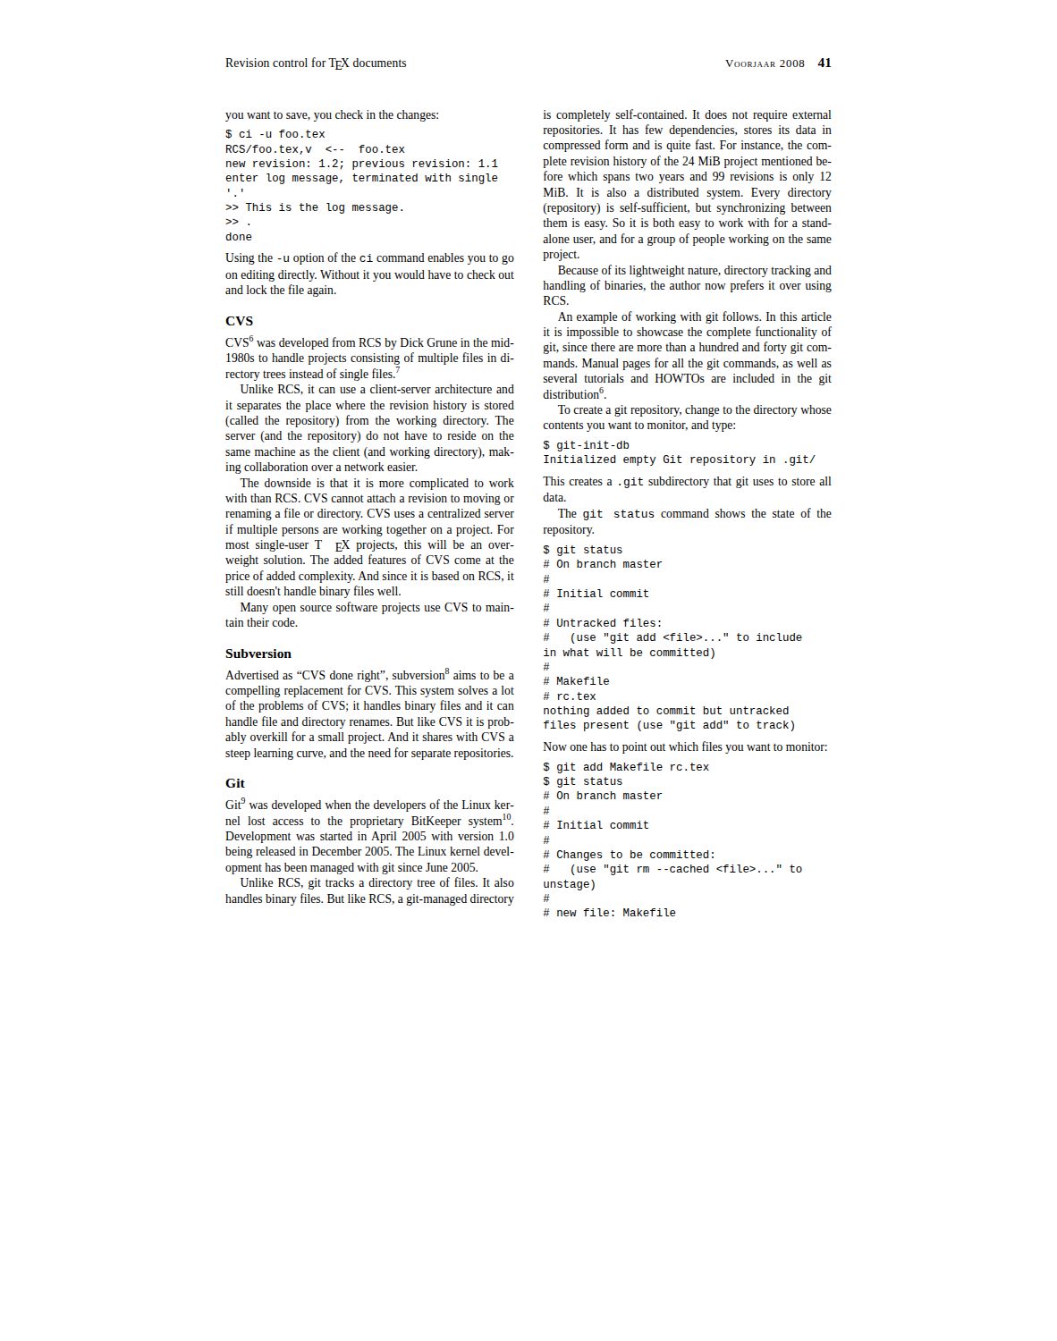Revision control for TEX documents Voorjaar 200841
you want to save, you check in the changes:
$ ci -u foo.tex
RCS/foo.tex,v  <--  foo.tex
new revision: 1.2; previous revision: 1.1
enter log message, terminated with single '.'
>> This is the log message.
>> .
done
Using the -u option of the ci command enables you to go on editing directly. Without it you would have to check out and lock the file again.
CVS
CVS6 was developed from RCS by Dick Grune in the mid-1980s to handle projects consisting of multiple files in directory trees instead of single files.7
Unlike RCS, it can use a client-server architecture and it separates the place where the revision history is stored (called the repository) from the working directory. The server (and the repository) do not have to reside on the same machine as the client (and working directory), making collaboration over a network easier.
The downside is that it is more complicated to work with than RCS. CVS cannot attach a revision to moving or renaming a file or directory. CVS uses a centralized server if multiple persons are working together on a project. For most single-user TEX projects, this will be an overweight solution. The added features of CVS come at the price of added complexity. And since it is based on RCS, it still doesn't handle binary files well.
Many open source software projects use CVS to maintain their code.
Subversion
Advertised as “CVS done right”, subversion8 aims to be a compelling replacement for CVS. This system solves a lot of the problems of CVS; it handles binary files and it can handle file and directory renames. But like CVS it is probably overkill for a small project. And it shares with CVS a steep learning curve, and the need for separate repositories.
Git
Git9 was developed when the developers of the Linux kernel lost access to the proprietary BitKeeper system10. Development was started in April 2005 with version 1.0 being released in December 2005. The Linux kernel development has been managed with git since June 2005.
Unlike RCS, git tracks a directory tree of files. It also handles binary files. But like RCS, a git-managed directory is completely self-contained. It does not require external repositories. It has few dependencies, stores its data in compressed form and is quite fast. For instance, the complete revision history of the 24 MiB project mentioned before which spans two years and 99 revisions is only 12 MiB. It is also a distributed system. Every directory (repository) is self-sufficient, but synchronizing between them is easy. So it is both easy to work with for a stand-alone user, and for a group of people working on the same project.
Because of its lightweight nature, directory tracking and handling of binaries, the author now prefers it over using RCS.
An example of working with git follows. In this article it is impossible to showcase the complete functionality of git, since there are more than a hundred and forty git commands. Manual pages for all the git commands, as well as several tutorials and HOWTOs are included in the git distribution6.
To create a git repository, change to the directory whose contents you want to monitor, and type:
$ git-init-db
Initialized empty Git repository in .git/
This creates a .git subdirectory that git uses to store all data.
The git status command shows the state of the repository.
$ git status
# On branch master
#
# Initial commit
#
# Untracked files:
#   (use "git add <file>..." to include
in what will be committed)
#
# Makefile
# rc.tex
nothing added to commit but untracked
files present (use "git add" to track)
Now one has to point out which files you want to monitor:
$ git add Makefile rc.tex
$ git status
# On branch master
#
# Initial commit
#
# Changes to be committed:
#   (use "git rm --cached <file>..." to unstage)
#
# new file: Makefile